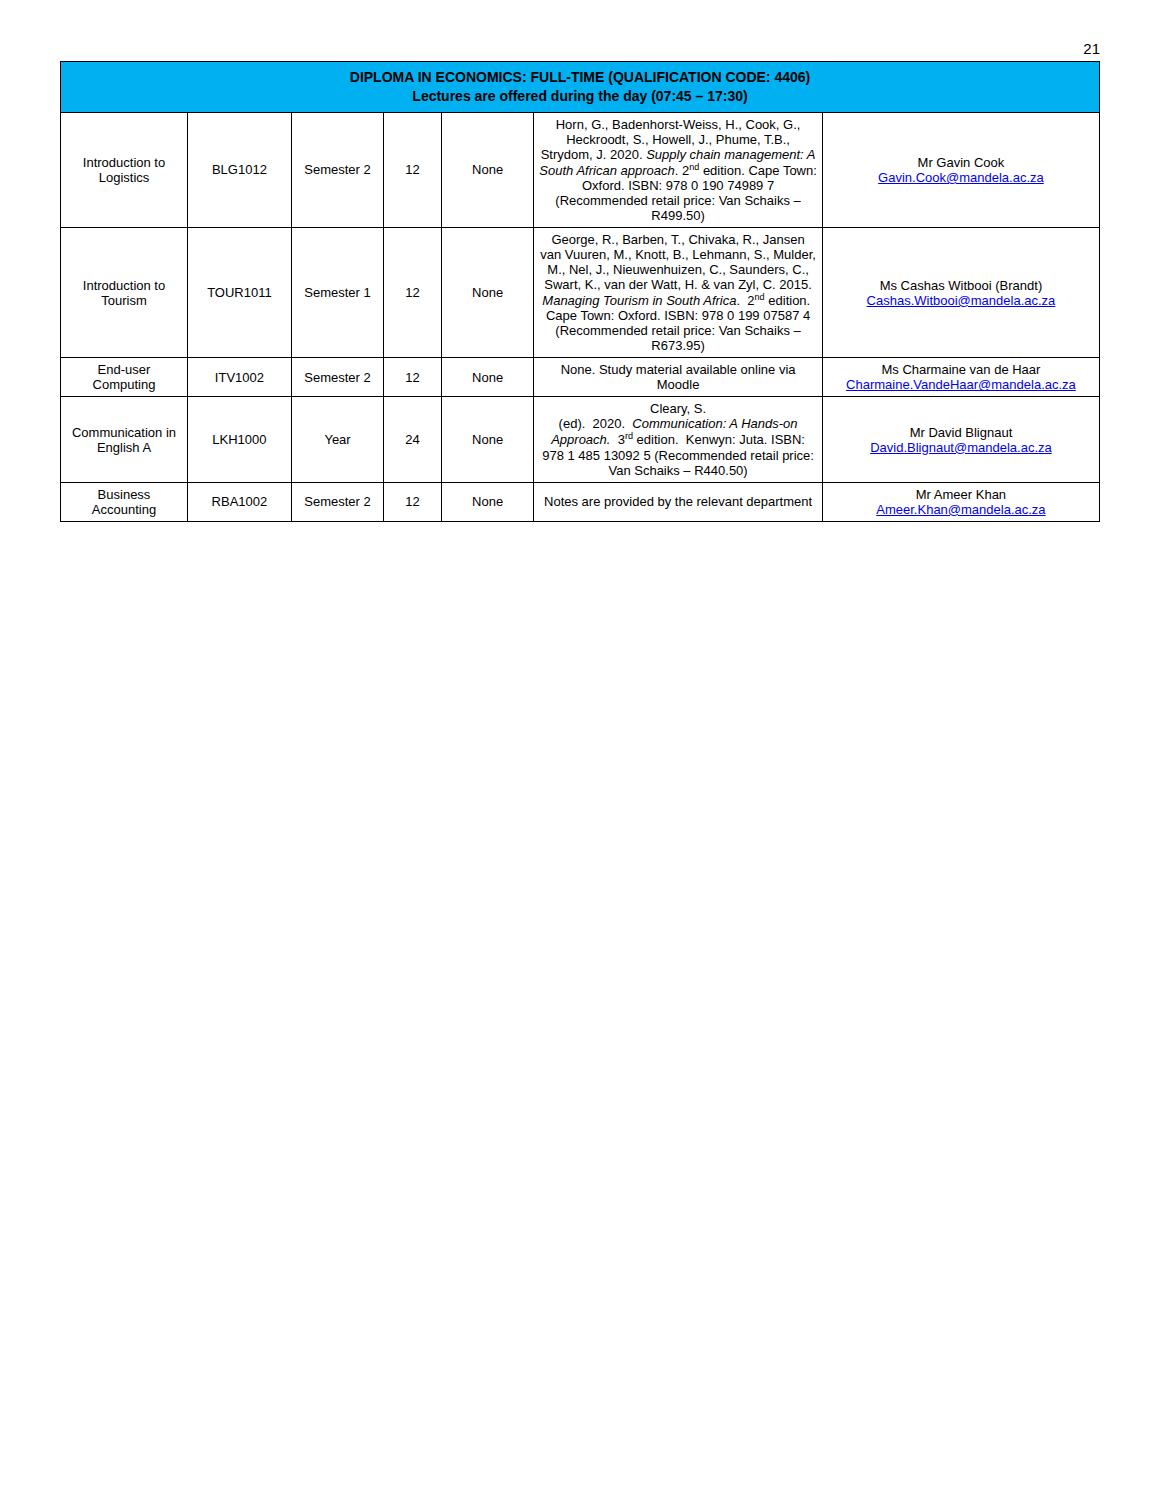21
| DIPLOMA IN ECONOMICS: FULL-TIME (QUALIFICATION CODE: 4406) Lectures are offered during the day (07:45 – 17:30) |
| --- |
| Introduction to Logistics | BLG1012 | Semester 2 | 12 | None | Horn, G., Badenhorst-Weiss, H., Cook, G., Heckroodt, S., Howell, J., Phume, T.B., Strydom, J. 2020. Supply chain management: A South African approach . 2 nd edition. Cape Town: Oxford. ISBN: 978 0 190 74989 7 (Recommended retail price: Van Schaiks – R499.50) | Mr Gavin Cook Gavin.Cook@mandela.ac.za |
| Introduction to Tourism | TOUR1011 | Semester 1 | 12 | None | George, R., Barben, T., Chivaka, R., Jansen van Vuuren, M., Knott, B., Lehmann, S., Mulder, M., Nel, J., Nieuwenhuizen, C., Saunders, C., Swart, K., van der Watt, H. & van Zyl, C. 2015. Managing Tourism in South Africa . 2 nd edition. Cape Town: Oxford. ISBN: 978 0 199 07587 4 (Recommended retail price: Van Schaiks – R673.95) | Ms Cashas Witbooi (Brandt) Cashas.Witbooi@mandela.ac.za |
| End-user Computing | ITV1002 | Semester 2 | 12 | None | None. Study material available online via Moodle | Ms Charmaine van de Haar Charmaine.VandeHaar@mandela.ac.za |
| Communication in English A | LKH1000 | Year | 24 | None | Cleary, S. (ed). 2020. Communication: A Hands-on Approach. 3 rd edition. Kenwyn: Juta. ISBN: 978 1 485 13092 5 (Recommended retail price: Van Schaiks – R440.50) | Mr David Blignaut David.Blignaut@mandela.ac.za |
| Business Accounting | RBA1002 | Semester 2 | 12 | None | Notes are provided by the relevant department | Mr Ameer Khan Ameer.Khan@mandela.ac.za |